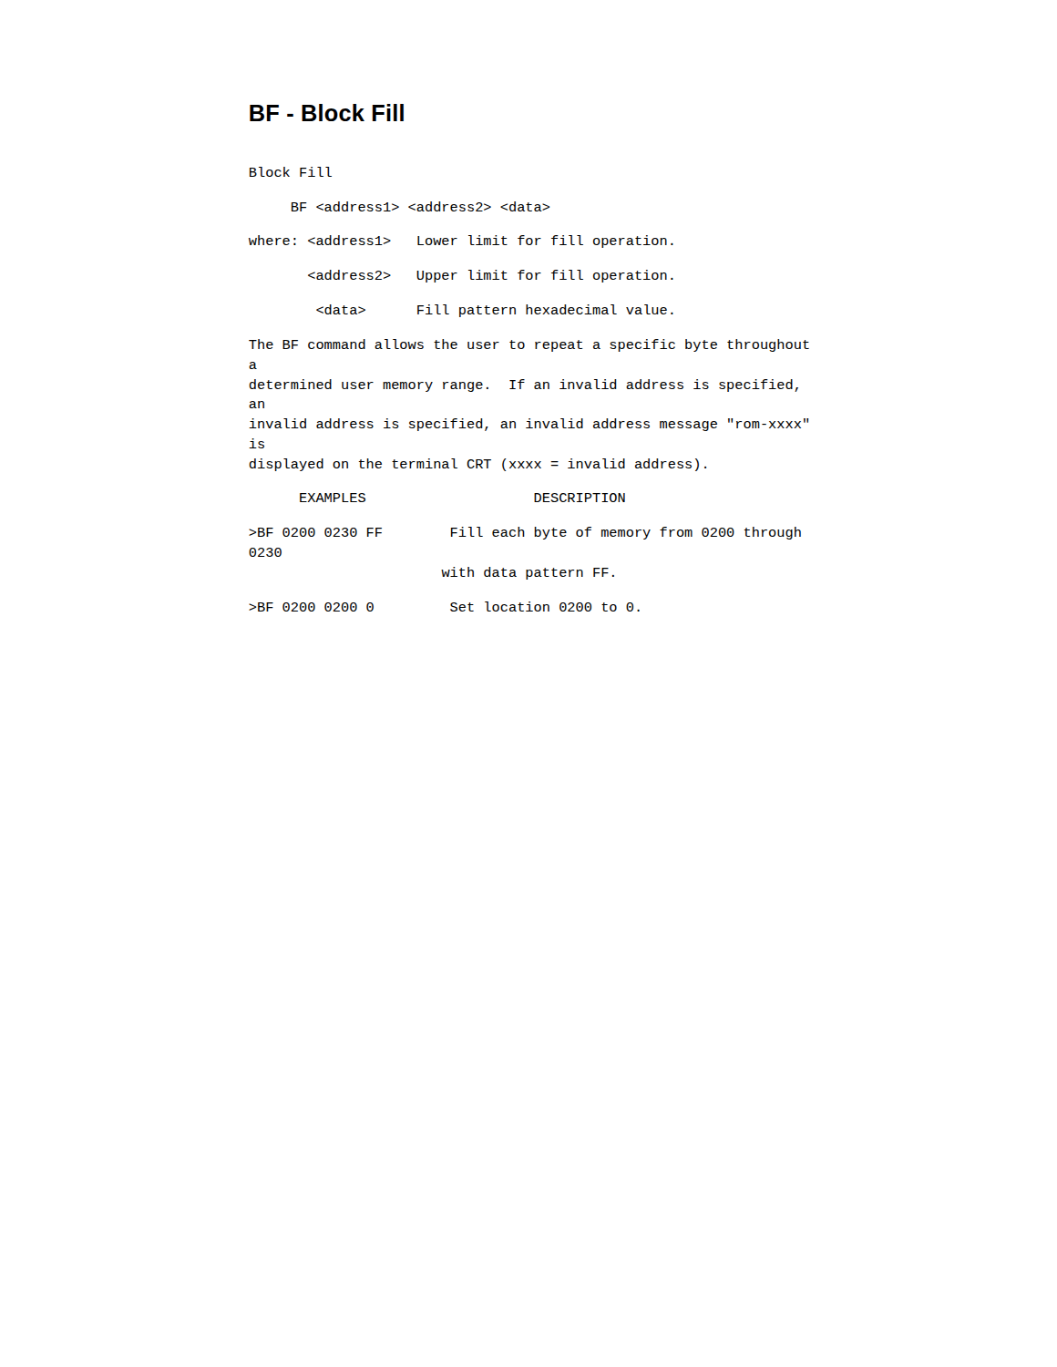BF - Block Fill
Block Fill
     BF <address1> <address2> <data>
where: <address1>   Lower limit for fill operation.
       <address2>   Upper limit for fill operation.
        <data>      Fill pattern hexadecimal value.
The BF command allows the user to repeat a specific byte throughout a
determined user memory range.  If an invalid address is specified, an
invalid address is specified, an invalid address message "rom-xxxx" is
displayed on the terminal CRT (xxxx = invalid address).
      EXAMPLES                    DESCRIPTION
>BF 0200 0230 FF        Fill each byte of memory from 0200 through 0230
                       with data pattern FF.
>BF 0200 0200 0         Set location 0200 to 0.